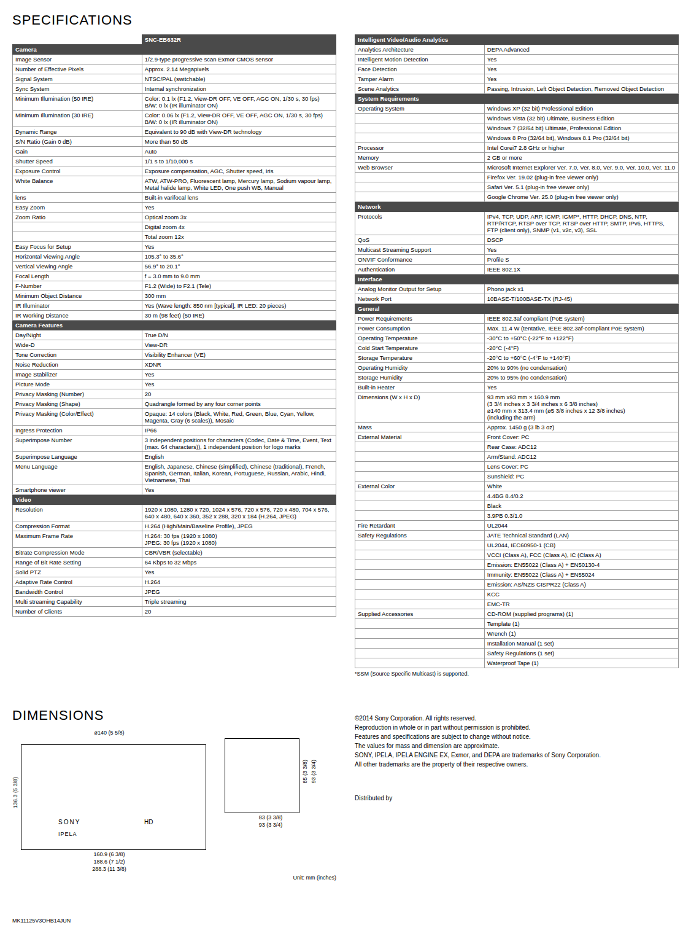SPECIFICATIONS
| | SNC-EB632R |
| Camera |
| Image Sensor | 1/2.9-type progressive scan Exmor CMOS sensor |
| Number of Effective Pixels | Approx. 2.14 Megapixels |
| Signal System | NTSC/PAL (switchable) |
| Sync System | Internal synchronization |
| Minimum Illumination (50 IRE) | Color: 0.1 lx (F1.2, View-DR OFF, VE OFF, AGC ON, 1/30 s, 30 fps) B/W: 0 lx (IR illuminator ON) |
| Minimum Illumination (30 IRE) | Color: 0.06 lx (F1.2, View-DR OFF, VE OFF, AGC ON, 1/30 s, 30 fps) B/W: 0 lx (IR illuminator ON) |
| Dynamic Range | Equivalent to 90 dB with View-DR technology |
| S/N Ratio (Gain 0 dB) | More than 50 dB |
| Gain | Auto |
| Shutter Speed | 1/1 s to 1/10,000 s |
| Exposure Control | Exposure compensation, AGC, Shutter speed, Iris |
| White Balance | ATW, ATW-PRO, Fluorescent lamp, Mercury lamp, Sodium vapour lamp, Metal halide lamp, White LED, One push WB, Manual |
| lens | Built-in varifocal lens |
| Easy Zoom | Yes |
| Zoom Ratio | Optical zoom 3x |
| | Digital zoom 4x |
| | Total zoom 12x |
| Easy Focus for Setup | Yes |
| Horizontal Viewing Angle | 105.3° to 35.6° |
| Vertical Viewing Angle | 56.9° to 20.1° |
| Focal Length | f = 3.0 mm to 9.0 mm |
| F-Number | F1.2 (Wide) to F2.1 (Tele) |
| Minimum Object Distance | 300 mm |
| IR Illuminator | Yes (Wave length: 850 nm [typical], IR LED: 20 pieces) |
| IR Working Distance | 30 m (98 feet) (50 IRE) |
| Camera Features |
| Day/Night | True D/N |
| Wide-D | View-DR |
| Tone Correction | Visibility Enhancer (VE) |
| Noise Reduction | XDNR |
| Image Stabilizer | Yes |
| Picture Mode | Yes |
| Privacy Masking (Number) | 20 |
| Privacy Masking (Shape) | Quadrangle formed by any four corner points |
| Privacy Masking (Color/Effect) | Opaque: 14 colors (Black, White, Red, Green, Blue, Cyan, Yellow, Magenta, Gray (6 scales)), Mosaic |
| Ingress Protection | IP66 |
| Superimpose Number | 3 independent positions for characters (Codec, Date & Time, Event, Text (max. 64 characters)), 1 independent position for logo marks |
| Superimpose Language | English |
| Menu Language | English, Japanese, Chinese (simplified), Chinese (traditional), French, Spanish, German, Italian, Korean, Portuguese, Russian, Arabic, Hindi, Vietnamese, Thai |
| Smartphone viewer | Yes |
| Video |
| Resolution | 1920 x 1080, 1280 x 720, 1024 x 576, 720 x 576, 720 x 480, 704 x 576, 640 x 480, 640 x 360, 352 x 288, 320 x 184 (H.264, JPEG) |
| Compression Format | H.264 (High/Main/Baseline Profile), JPEG |
| Maximum Frame Rate | H.264: 30 fps (1920 x 1080) JPEG: 30 fps (1920 x 1080) |
| Bitrate Compression Mode | CBR/VBR (selectable) |
| Range of Bit Rate Setting | 64 Kbps to 32 Mbps |
| Solid PTZ | Yes |
| Adaptive Rate Control | H.264 |
| Bandwidth Control | JPEG |
| Multi streaming Capability | Triple streaming |
| Number of Clients | 20 |
| Intelligent Video/Audio Analytics |
| Analytics Architecture | DEPA Advanced |
| Intelligent Motion Detection | Yes |
| Face Detection | Yes |
| Tamper Alarm | Yes |
| Scene Analytics | Passing, Intrusion, Left Object Detection, Removed Object Detection |
| System Requirements |
| Operating System | Windows XP (32 bit) Professional Edition |
| | Windows Vista (32 bit) Ultimate, Business Edition |
| | Windows 7 (32/64 bit) Ultimate, Professional Edition |
| | Windows 8 Pro (32/64 bit), Windows 8.1 Pro (32/64 bit) |
| Processor | Intel Corei7 2.8 GHz or higher |
| Memory | 2 GB or more |
| Web Browser | Microsoft Internet Explorer Ver. 7.0, Ver. 8.0, Ver. 9.0, Ver. 10.0, Ver. 11.0 |
| | Firefox Ver. 19.02 (plug-in free viewer only) |
| | Safari Ver. 5.1 (plug-in free viewer only) |
| | Google Chrome Ver. 25.0 (plug-in free viewer only) |
| Network |
| Protocols | IPv4, TCP, UDP, ARP, ICMP, IGMP*, HTTP, DHCP, DNS, NTP, RTP/RTCP, RTSP over TCP, RTSP over HTTP, SMTP, IPv6, HTTPS, FTP (client only), SNMP (v1, v2c, v3), SSL |
| QoS | DSCP |
| Multicast Streaming Support | Yes |
| ONVIF Conformance | Profile S |
| Authentication | IEEE 802.1X |
| Interface |
| Analog Monitor Output for Setup | Phono jack x1 |
| Network Port | 10BASE-T/100BASE-TX (RJ-45) |
| General |
| Power Requirements | IEEE 802.3af compliant (PoE system) |
| Power Consumption | Max. 11.4 W (tentative, IEEE 802.3af-compliant PoE system) |
| Operating Temperature | -30°C to +50°C (-22°F to +122°F) |
| Cold Start Temperature | -20°C (-4°F) |
| Storage Temperature | -20°C to +60°C (-4°F to +140°F) |
| Operating Humidity | 20% to 90% (no condensation) |
| Storage Humidity | 20% to 95% (no condensation) |
| Built-in Heater | Yes |
| Dimensions (W x H x D) | 93 mm x93 mm × 160.9 mm (3 3/4 inches x 3 3/4 inches x 6 3/8 inches) ø140 mm x 313.4 mm (ø5 3/8 inches x 12 3/8 inches) (including the arm) |
| Mass | Approx. 1450 g (3 lb 3 oz) |
| External Material | Front Cover: PC |
| | Rear Case: ADC12 |
| | Arm/Stand: ADC12 |
| | Lens Cover: PC |
| | Sunshield: PC |
| External Color | White |
| | 4.4BG 8.4/0.2 |
| | Black |
| | 3.9PB 0.3/1.0 |
| Fire Retardant | UL2044 |
| Safety Regulations | JATE Technical Standard (LAN) |
| | UL2044, IEC60950-1 (CB) |
| | VCCI (Class A), FCC (Class A), IC (Class A) |
| | Emission: EN55022 (Class A) + EN50130-4 |
| | Immunity: EN55022 (Class A) + EN55024 |
| | Emission: AS/NZS CISPR22 (Class A) |
| | KCC |
| | EMC-TR |
| Supplied Accessories | CD-ROM (supplied programs) (1) |
| | Template (1) |
| | Wrench (1) |
| | Installation Manual (1 set) |
| | Safety Regulations (1 set) |
| | Waterproof Tape (1) |
*SSM (Source Specific Multicast) is supported.
DIMENSIONS
ø140 (5 5/8)
136.3 (5 3/8)
SONY
HD
IPELA
160.9 (6 3/8)
188.6 (7 1/2)
288.3 (11 3/8)
85 (3 3/8)
93 (3 3/4)
83 (3 3/8)
93 (3 3/4)
Unit: mm (inches)
©2014 Sony Corporation. All rights reserved.
Reproduction in whole or in part without permission is prohibited.
Features and specifications are subject to change without notice.
The values for mass and dimension are approximate.
SONY, IPELA, IPELA ENGINE EX, Exmor, and DEPA are trademarks of Sony Corporation.
All other trademarks are the property of their respective owners.
Distributed by
MK11125V3OHB14JUN